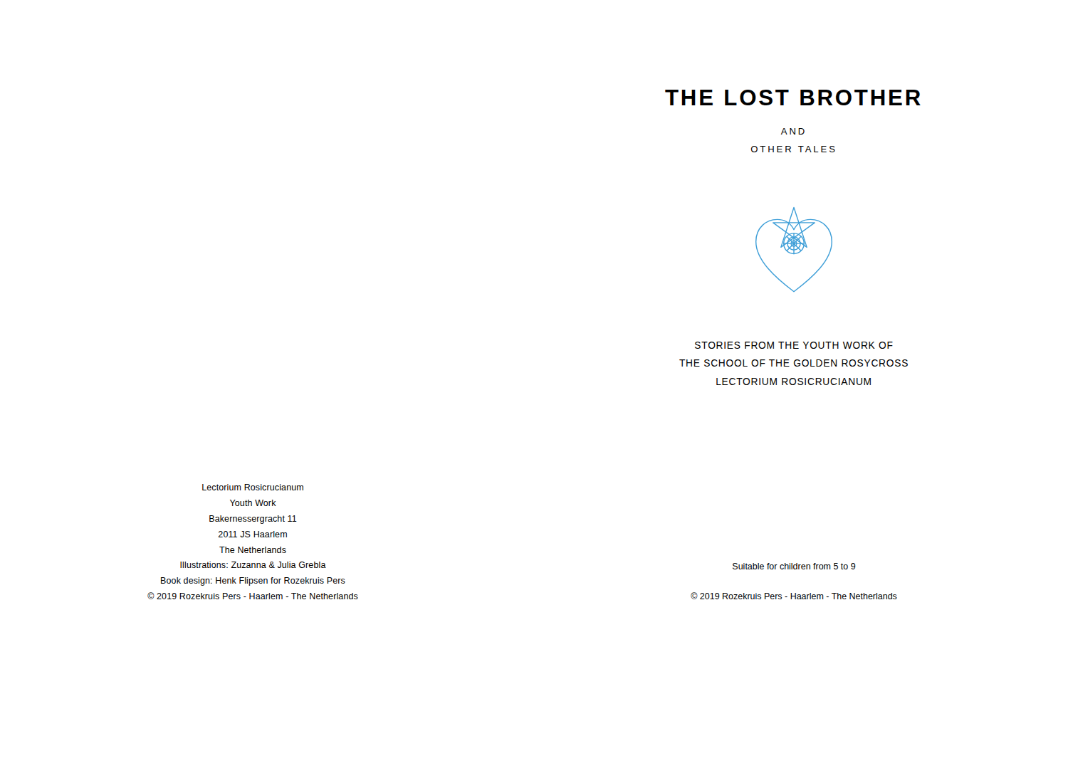Lectorium Rosicrucianum
Youth Work
Bakernessergracht 11
2011 JS Haarlem
The Netherlands
Illustrations: Zuzanna & Julia Grebla
Book design: Henk Flipsen for Rozekruis Pers
© 2019 Rozekruis Pers - Haarlem - The Netherlands
THE LOST BROTHER
AND
OTHER TALES
STORIES FROM THE YOUTH WORK OF
THE SCHOOL OF THE GOLDEN ROSYCROSS
LECTORIUM ROSICRUCIANUM
Suitable for children from 5 to 9
© 2019 Rozekruis Pers - Haarlem - The Netherlands